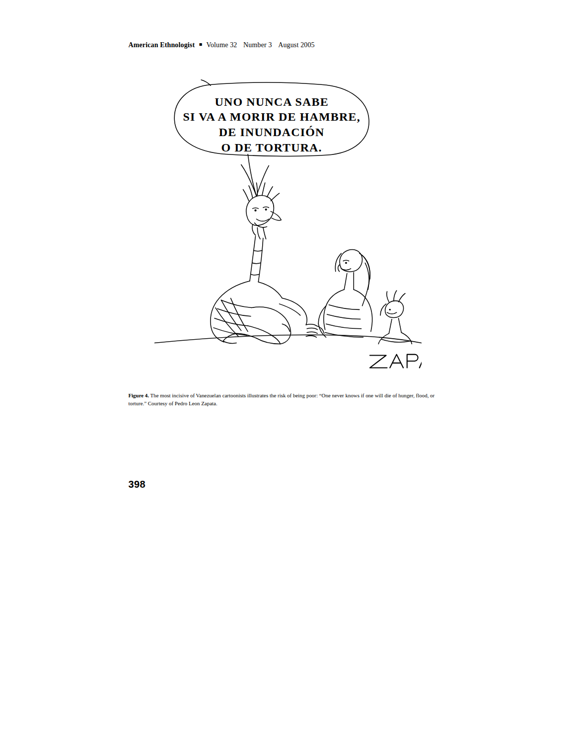American Ethnologist ■ Volume 32 Number 3 August 2005
Editorial cartoon by Pedro Leon Zapata A line-drawn cartoon of an emaciated seated man with an extremely elongated neck, speaking in a large speech balloon. Behind him sit a thin woman and a child. The Spanish text in the balloon reads: "Uno nunca sabe si va a morir de hambre, de inundación o de tortura." The artist's signature, ZAPATA, appears at lower right. UNO NUNCA SABE SI VA A MORIR DE HAMBRE, DE INUNDACIÓN O DE TORTURA.
Figure 4. The most incisive of Vanezuelan cartoonists illustrates the risk of being poor: “One never knows if one will die of hunger, flood, or torture.” Courtesy of Pedro Leon Zapata.
398